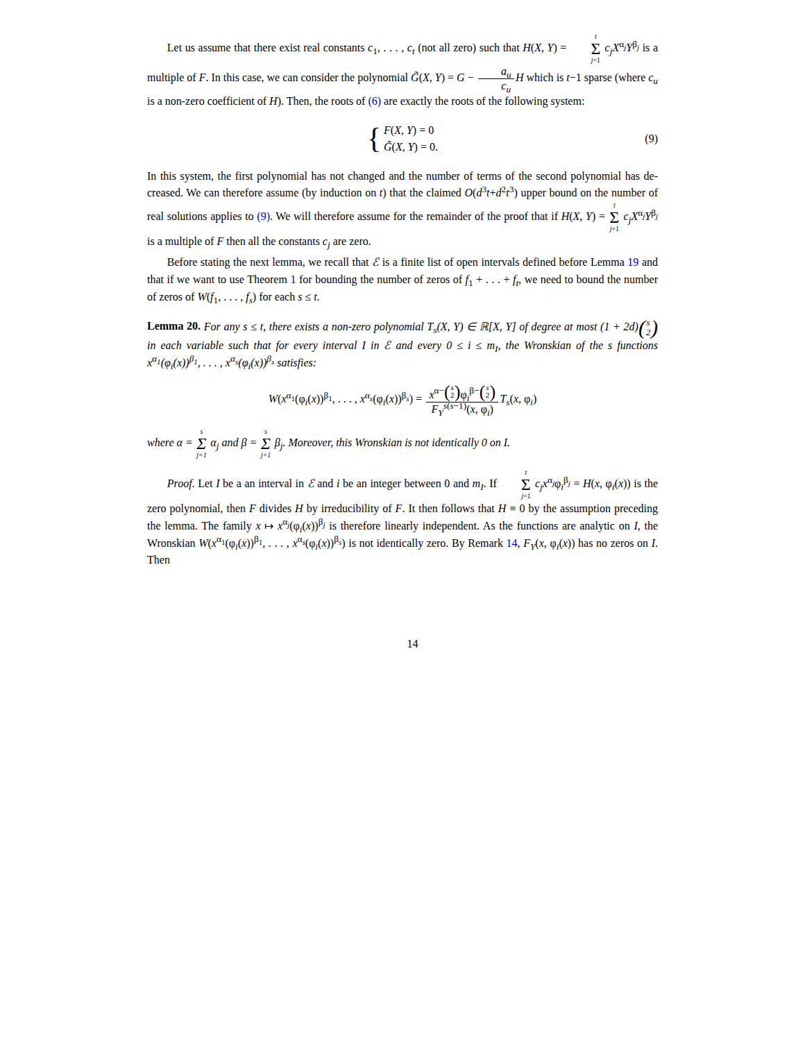Let us assume that there exist real constants c1, . . . , ct (not all zero) such that H(X, Y) = tΣj=1 cjXαjYβj is a multiple of F. In this case, we can consider the polynomial G̃(X, Y) = G − au cu H which is t−1 sparse (where cu is a non-zero coefficient of H). Then, the roots of (6) are exactly the roots of the following system:
{
F(X, Y) = 0
G̃(X, Y) = 0.
(9)
In this system, the first polynomial has not changed and the number of terms of the second polynomial has decreased. We can therefore assume (by induction on t) that the claimed O(d3t+d2t3) upper bound on the number of real solutions applies to (9). We will therefore assume for the remainder of the proof that if H(X, Y) = tΣj=1 cjXαjYβj is a multiple of F then all the constants cj are zero.
Before stating the next lemma, we recall that ℰ is a finite list of open intervals defined before Lemma 19 and that if we want to use Theorem 1 for bounding the number of zeros of f1 + . . . + ft, we need to bound the number of zeros of W(f1, . . . , fs) for each s ≤ t.
Lemma 20. For any s ≤ t, there exists a non-zero polynomial Ts(X, Y) ∈ ℝ[X, Y] of degree at most (1 + 2d)(s
2) in each variable such that for every interval I in ℰ and every 0 ≤ i ≤ mI, the Wronskian of the s functions xα1(φi(x))β1, . . . , xαs(φi(x))βs satisfies:
W(xα1(φi(x))β1, . . . , xαs(φi(x))βs) = xα−(s
2)φiβ−(s
2) FYs(s−1)(x, φi) Ts(x, φi)
where α = sΣj=1 αj and β = sΣj=1 βj. Moreover, this Wronskian is not identically 0 on I.
Proof. Let I be a an interval in ℰ and i be an integer between 0 and mI. If tΣj=1 cjxαjφiβj = H(x, φi(x)) is the zero polynomial, then F divides H by irreducibility of F. It then follows that H ≡ 0 by the assumption preceding the lemma. The family x ↦ xαj(φi(x))βj is therefore linearly independent. As the functions are analytic on I, the Wronskian W(xα1(φi(x))β1, . . . , xαs(φi(x))βs) is not identically zero. By Remark 14, FY(x, φi(x)) has no zeros on I. Then
14